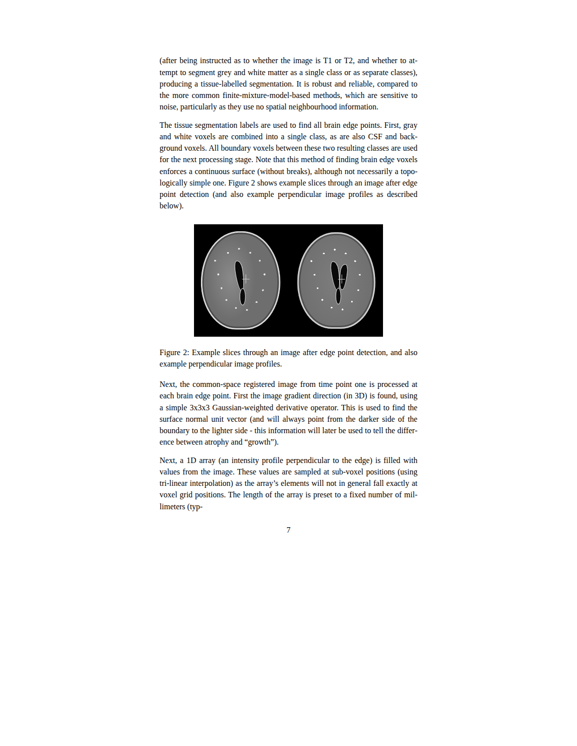(after being instructed as to whether the image is T1 or T2, and whether to attempt to segment grey and white matter as a single class or as separate classes), producing a tissue-labelled segmentation. It is robust and reliable, compared to the more common finite-mixture-model-based methods, which are sensitive to noise, particularly as they use no spatial neighbourhood information.
The tissue segmentation labels are used to find all brain edge points. First, gray and white voxels are combined into a single class, as are also CSF and background voxels. All boundary voxels between these two resulting classes are used for the next processing stage. Note that this method of finding brain edge voxels enforces a continuous surface (without breaks), although not necessarily a topologically simple one. Figure 2 shows example slices through an image after edge point detection (and also example perpendicular image profiles as described below).
Figure 2: Example slices through an image after edge point detection, and also example perpendicular image profiles.
Next, the common-space registered image from time point one is processed at each brain edge point. First the image gradient direction (in 3D) is found, using a simple 3x3x3 Gaussian-weighted derivative operator. This is used to find the surface normal unit vector (and will always point from the darker side of the boundary to the lighter side - this information will later be used to tell the difference between atrophy and “growth”).
Next, a 1D array (an intensity profile perpendicular to the edge) is filled with values from the image. These values are sampled at sub-voxel positions (using tri-linear interpolation) as the array’s elements will not in general fall exactly at voxel grid positions. The length of the array is preset to a fixed number of millimeters (typ-
7